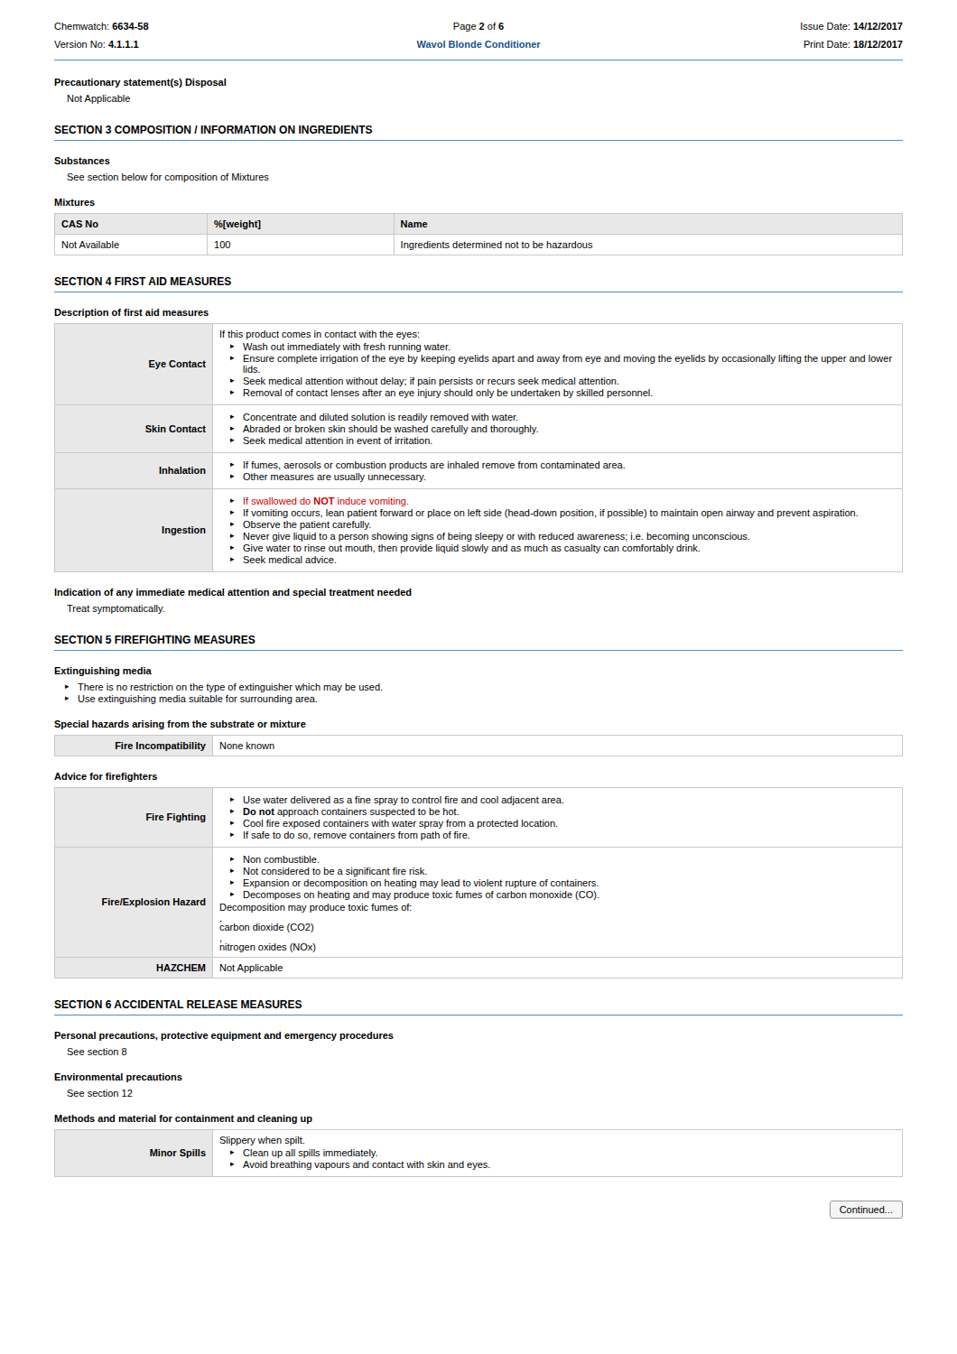Chemwatch: 6634-58
Version No: 4.1.1.1
Page 2 of 6
Wavol Blonde Conditioner
Issue Date: 14/12/2017
Print Date: 18/12/2017
Precautionary statement(s) Disposal
Not Applicable
SECTION 3 COMPOSITION / INFORMATION ON INGREDIENTS
Substances
See section below for composition of Mixtures
Mixtures
| CAS No | %[weight] | Name |
| --- | --- | --- |
| Not Available | 100 | Ingredients determined not to be hazardous |
SECTION 4 FIRST AID MEASURES
Description of first aid measures
| Eye Contact | If this product comes in contact with the eyes: Wash out immediately with fresh running water. Ensure complete irrigation of the eye by keeping eyelids apart and away from eye and moving the eyelids by occasionally lifting the upper and lower lids. Seek medical attention without delay; if pain persists or recurs seek medical attention. Removal of contact lenses after an eye injury should only be undertaken by skilled personnel. |
| Skin Contact | Concentrate and diluted solution is readily removed with water. Abraded or broken skin should be washed carefully and thoroughly. Seek medical attention in event of irritation. |
| Inhalation | If fumes, aerosols or combustion products are inhaled remove from contaminated area. Other measures are usually unnecessary. |
| Ingestion | If swallowed do NOT induce vomiting. If vomiting occurs, lean patient forward or place on left side (head-down position, if possible) to maintain open airway and prevent aspiration. Observe the patient carefully. Never give liquid to a person showing signs of being sleepy or with reduced awareness; i.e. becoming unconscious. Give water to rinse out mouth, then provide liquid slowly and as much as casualty can comfortably drink. Seek medical advice. |
Indication of any immediate medical attention and special treatment needed
Treat symptomatically.
SECTION 5 FIREFIGHTING MEASURES
Extinguishing media
There is no restriction on the type of extinguisher which may be used.
Use extinguishing media suitable for surrounding area.
Special hazards arising from the substrate or mixture
| Fire Incompatibility | None known |
Advice for firefighters
| Fire Fighting | Use water delivered as a fine spray to control fire and cool adjacent area. Do not approach containers suspected to be hot. Cool fire exposed containers with water spray from a protected location. If safe to do so, remove containers from path of fire. |
| Fire/Explosion Hazard | Non combustible. Not considered to be a significant fire risk. Expansion or decomposition on heating may lead to violent rupture of containers. Decomposes on heating and may produce toxic fumes of carbon monoxide (CO). Decomposition may produce toxic fumes of: , carbon dioxide (CO2) , nitrogen oxides (NOx) |
| HAZCHEM | Not Applicable |
SECTION 6 ACCIDENTAL RELEASE MEASURES
Personal precautions, protective equipment and emergency procedures
See section 8
Environmental precautions
See section 12
Methods and material for containment and cleaning up
| Minor Spills | Slippery when spilt. Clean up all spills immediately. Avoid breathing vapours and contact with skin and eyes. |
Continued...